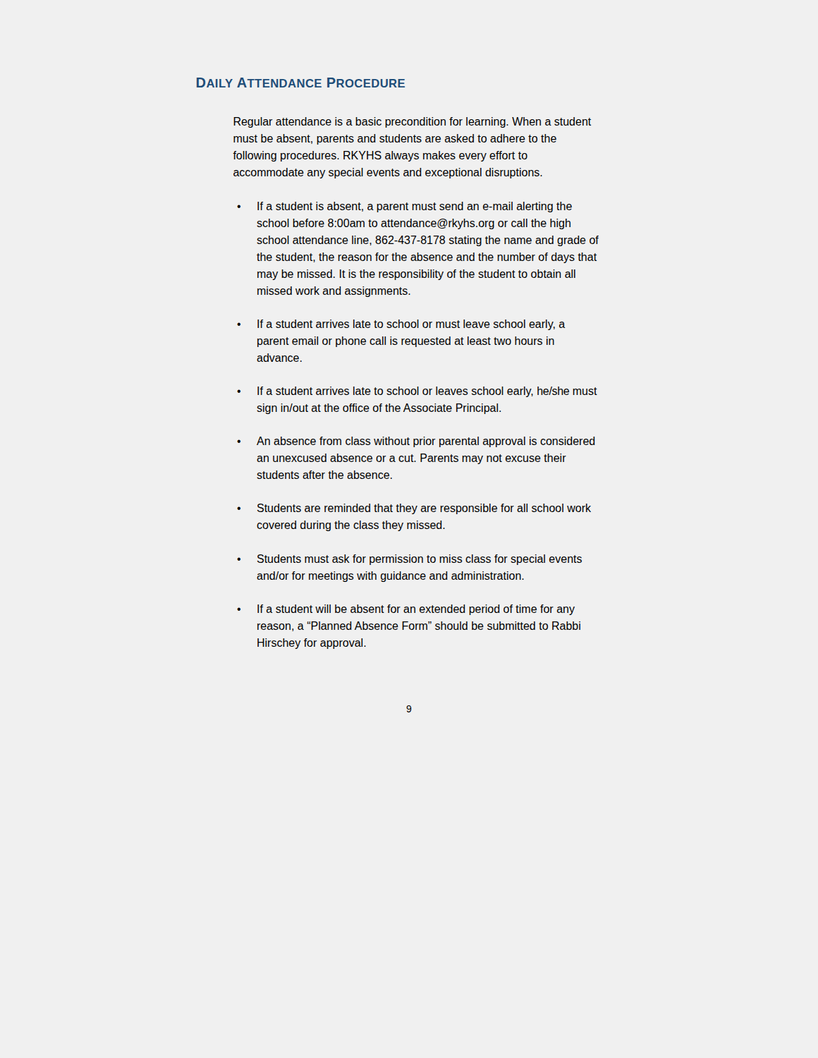DAILY ATTENDANCE PROCEDURE
Regular attendance is a basic precondition for learning. When a student must be absent, parents and students are asked to adhere to the following procedures. RKYHS always makes every effort to accommodate any special events and exceptional disruptions.
If a student is absent, a parent must send an e-mail alerting the school before 8:00am to attendance@rkyhs.org or call the high school attendance line, 862-437-8178 stating the name and grade of the student, the reason for the absence and the number of days that may be missed. It is the responsibility of the student to obtain all missed work and assignments.
If a student arrives late to school or must leave school early, a parent email or phone call is requested at least two hours in advance.
If a student arrives late to school or leaves school early, he/she must sign in/out at the office of the Associate Principal.
An absence from class without prior parental approval is considered an unexcused absence or a cut. Parents may not excuse their students after the absence.
Students are reminded that they are responsible for all school work covered during the class they missed.
Students must ask for permission to miss class for special events and/or for meetings with guidance and administration.
If a student will be absent for an extended period of time for any reason, a “Planned Absence Form” should be submitted to Rabbi Hirschey for approval.
9